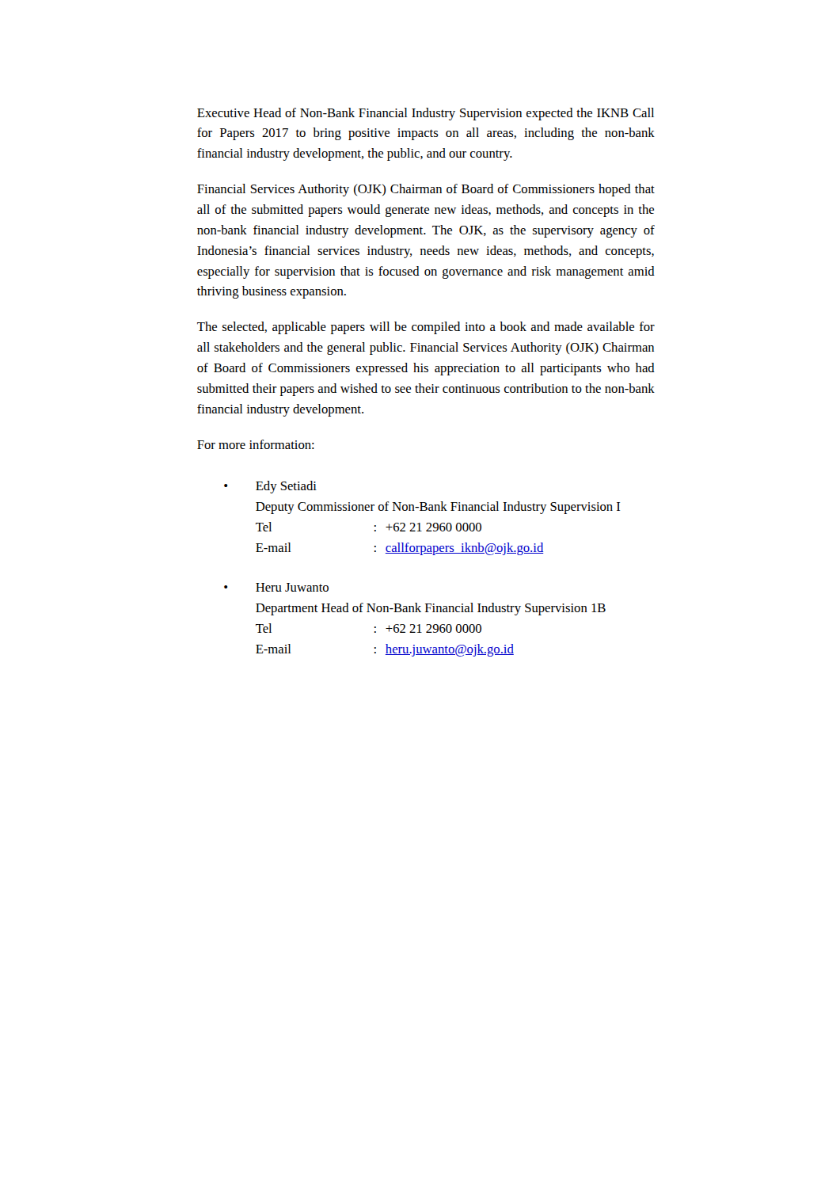Executive Head of Non-Bank Financial Industry Supervision expected the IKNB Call for Papers 2017 to bring positive impacts on all areas, including the non-bank financial industry development, the public, and our country.
Financial Services Authority (OJK) Chairman of Board of Commissioners hoped that all of the submitted papers would generate new ideas, methods, and concepts in the non-bank financial industry development. The OJK, as the supervisory agency of Indonesia’s financial services industry, needs new ideas, methods, and concepts, especially for supervision that is focused on governance and risk management amid thriving business expansion.
The selected, applicable papers will be compiled into a book and made available for all stakeholders and the general public. Financial Services Authority (OJK) Chairman of Board of Commissioners expressed his appreciation to all participants who had submitted their papers and wished to see their continuous contribution to the non-bank financial industry development.
For more information:
Edy Setiadi Deputy Commissioner of Non-Bank Financial Industry Supervision I Tel:+62 21 2960 0000 E-mail: callforpapers_iknb@ojk.go.id
Heru Juwanto Department Head of Non-Bank Financial Industry Supervision 1B Tel:+62 21 2960 0000 E-mail: heru.juwanto@ojk.go.id